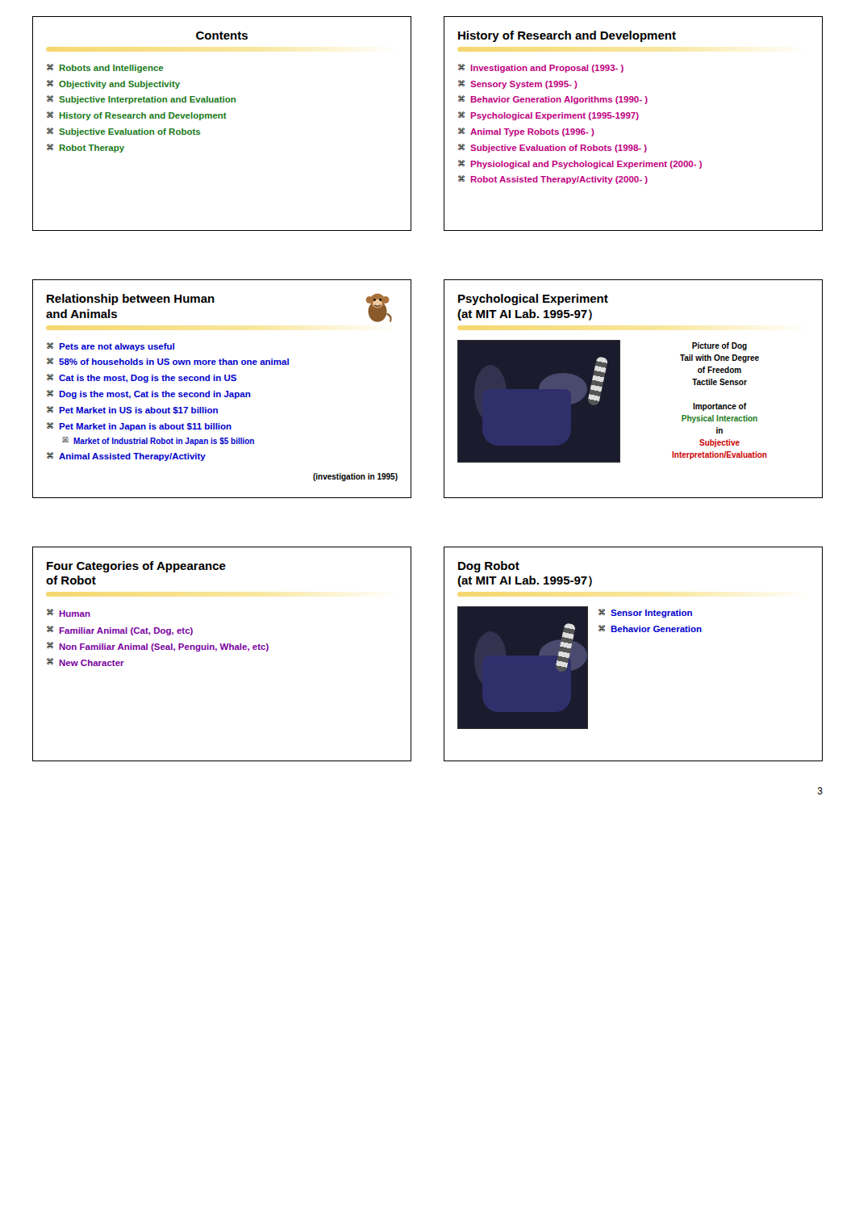Contents
Robots and Intelligence
Objectivity and Subjectivity
Subjective Interpretation and Evaluation
History of Research and Development
Subjective Evaluation of Robots
Robot Therapy
History of Research and Development
Investigation and Proposal (1993- )
Sensory System (1995- )
Behavior Generation Algorithms (1990- )
Psychological Experiment (1995-1997)
Animal Type Robots (1996- )
Subjective Evaluation of Robots (1998- )
Physiological and Psychological Experiment (2000- )
Robot Assisted Therapy/Activity (2000- )
Relationship between Human
and Animals
Pets are not always useful
58% of households in US own more than one animal
Cat is the most, Dog is the second in US
Dog is the most, Cat is the second in Japan
Pet Market in US is about $17 billion
Pet Market in Japan is about $11 billion
Market of Industrial Robot in Japan is $5 billion
Animal Assisted Therapy/Activity
(investigation in 1995)
Psychological Experiment
(at MIT AI Lab. 1995-97）
Picture of Dog
Tail with One Degree
of Freedom
Tactile Sensor
Importance of
Physical Interaction
in
Subjective
Interpretation/Evaluation
Four Categories of Appearance
of Robot
Human
Familiar Animal (Cat, Dog, etc)
Non Familiar Animal (Seal, Penguin, Whale, etc)
New Character
Dog Robot
(at MIT AI Lab. 1995-97）
Sensor Integration
Behavior Generation
3